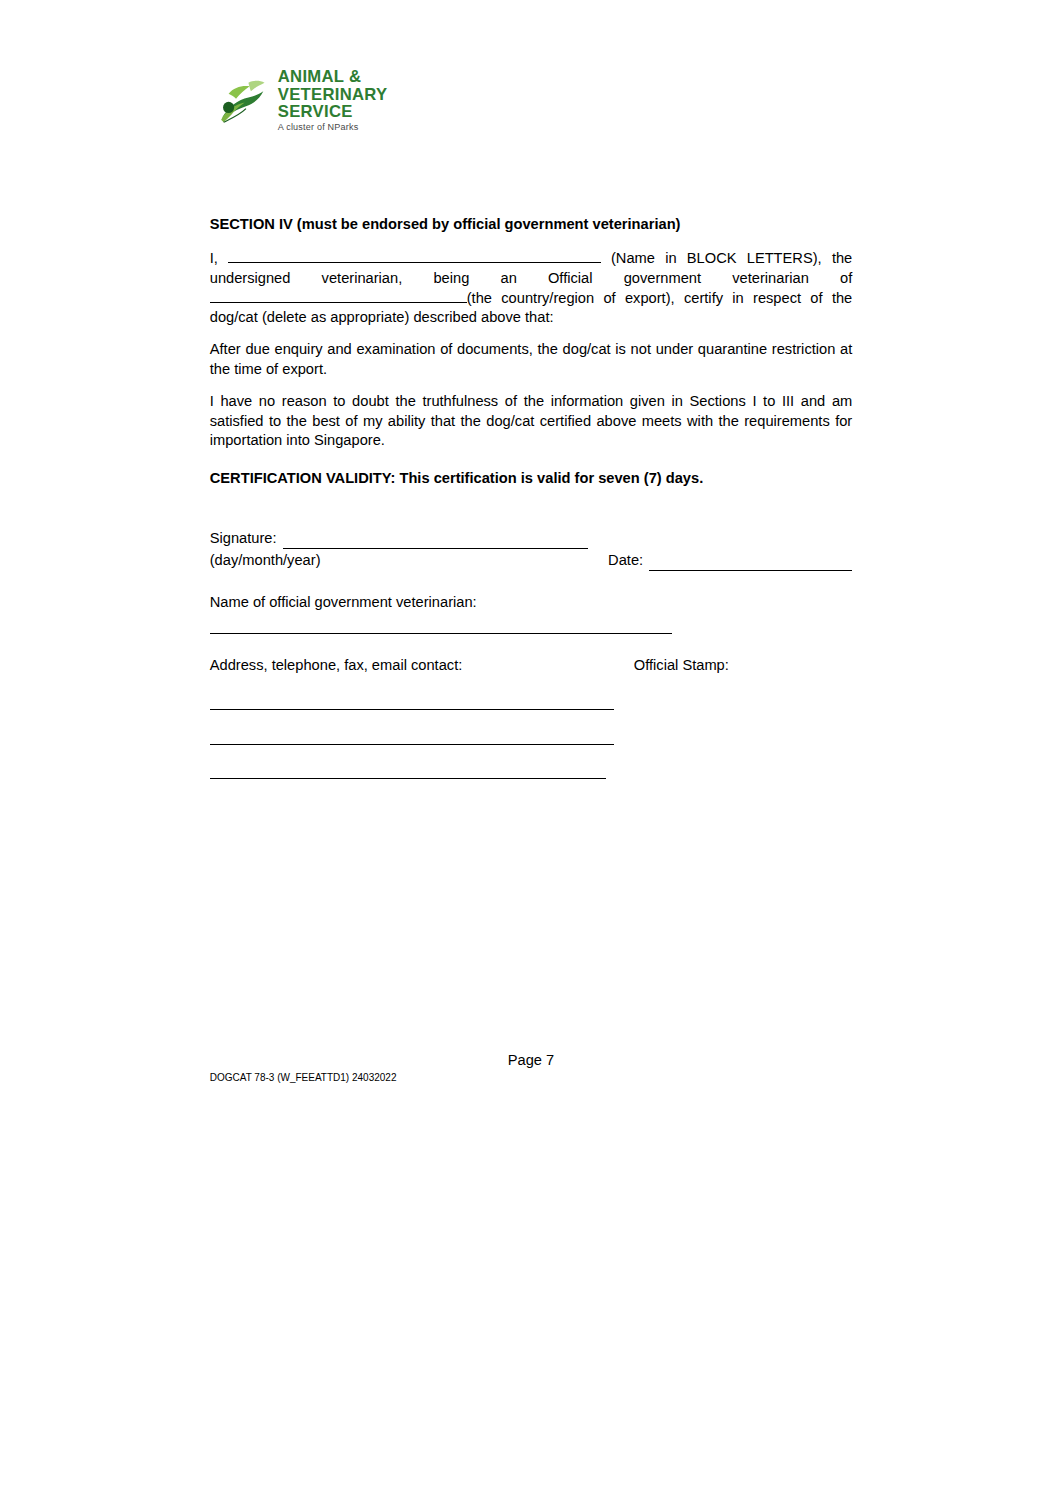ANIMAL & VETERINARY SERVICE A cluster of NParks
SECTION IV (must be endorsed by official government veterinarian)
I, (Name in BLOCK LETTERS), the undersigned veterinarian, being an Official government veterinarian of (the country/region of export), certify in respect of the dog/cat (delete as appropriate) described above that:
After due enquiry and examination of documents, the dog/cat is not under quarantine restriction at the time of export.
I have no reason to doubt the truthfulness of the information given in Sections I to III and am satisfied to the best of my ability that the dog/cat certified above meets with the requirements for importation into Singapore.
CERTIFICATION VALIDITY: This certification is valid for seven (7) days.
Signature:
(day/month/year)
Date:
Name of official government veterinarian:
Address, telephone, fax, email contact:
Official Stamp:
DOGCAT 78-3 (W_FEEATTD1) 24032022
Page 7